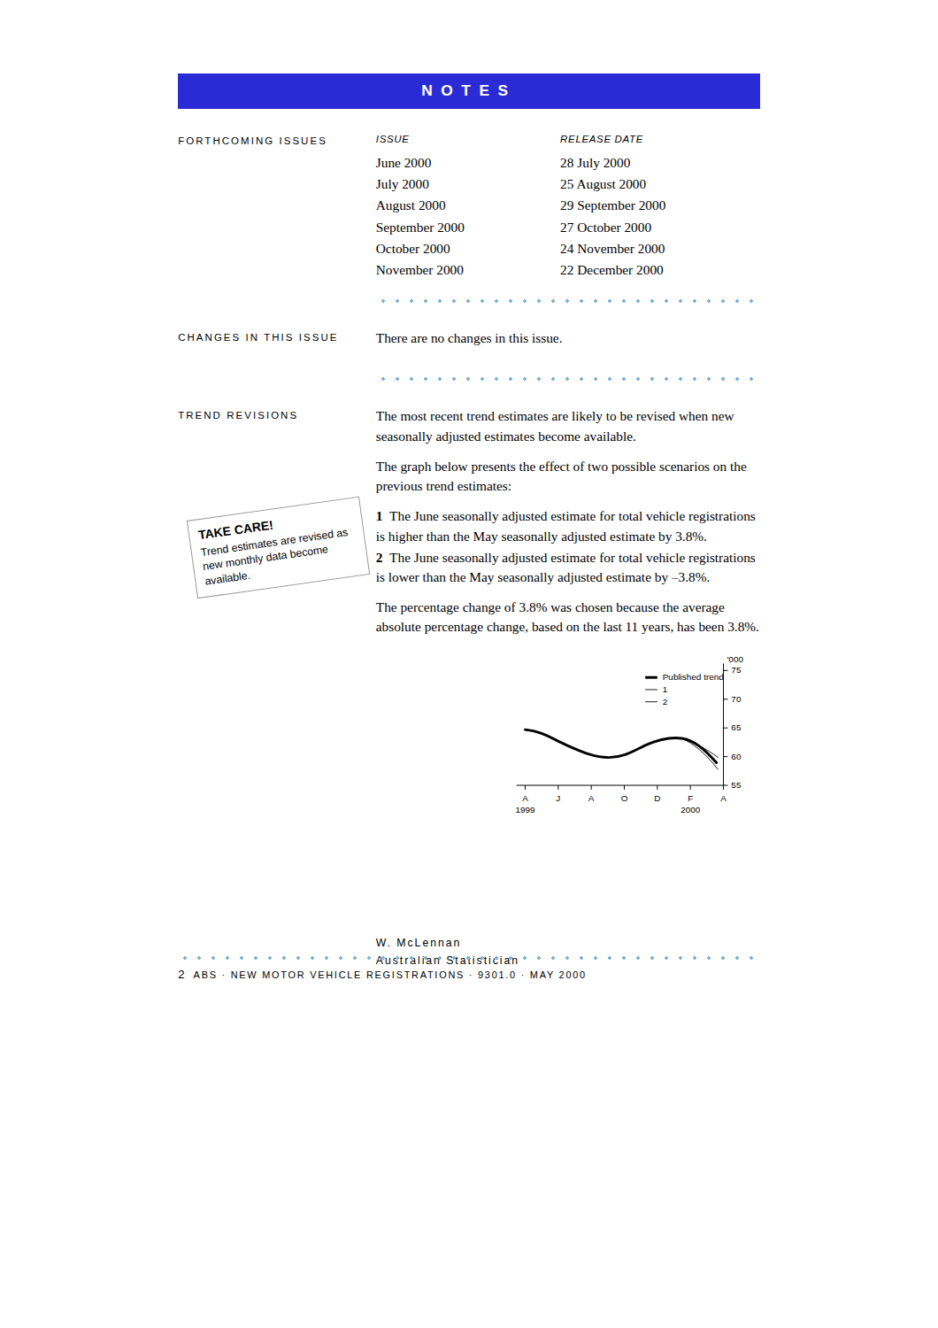NOTES
Forthcoming issues
| ISSUE | RELEASE DATE |
| --- | --- |
| June 2000 | 28 July 2000 |
| July 2000 | 25 August 2000 |
| August 2000 | 29 September 2000 |
| September 2000 | 27 October 2000 |
| October 2000 | 24 November 2000 |
| November 2000 | 22 December 2000 |
Changes in this issue
There are no changes in this issue.
Trend revisions
The most recent trend estimates are likely to be revised when new seasonally adjusted estimates become available.
The graph below presents the effect of two possible scenarios on the previous trend estimates:
1 The June seasonally adjusted estimate for total vehicle registrations is higher than the May seasonally adjusted estimate by 3.8%.
2 The June seasonally adjusted estimate for total vehicle registrations is lower than the May seasonally adjusted estimate by –3.8%.
The percentage change of 3.8% was chosen because the average absolute percentage change, based on the last 11 years, has been 3.8%.
75 70 65 60 55 '000 A J A O D F A 1999 2000 Published trend 1 2
TAKE CARE!
Trend estimates are revised as new monthly data become available.
W. McLennan
Australian Statistician
2 ABS · NEW MOTOR VEHICLE REGISTRATIONS · 9301.0 · MAY 2000